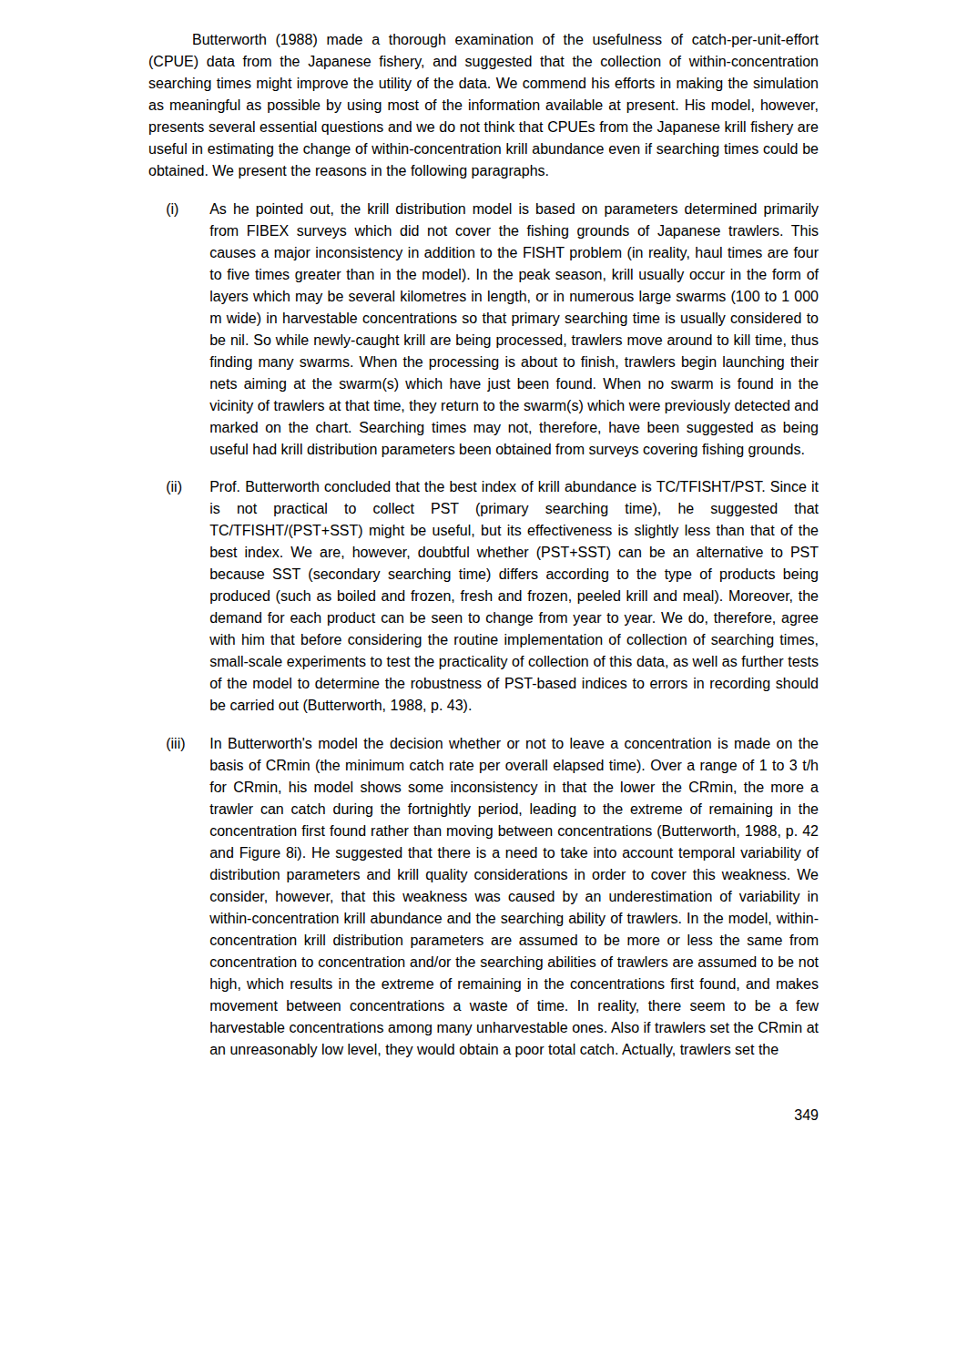Butterworth (1988) made a thorough examination of the usefulness of catch-per-unit-effort (CPUE) data from the Japanese fishery, and suggested that the collection of within-concentration searching times might improve the utility of the data. We commend his efforts in making the simulation as meaningful as possible by using most of the information available at present. His model, however, presents several essential questions and we do not think that CPUEs from the Japanese krill fishery are useful in estimating the change of within-concentration krill abundance even if searching times could be obtained. We present the reasons in the following paragraphs.
(i) As he pointed out, the krill distribution model is based on parameters determined primarily from FIBEX surveys which did not cover the fishing grounds of Japanese trawlers. This causes a major inconsistency in addition to the FISHT problem (in reality, haul times are four to five times greater than in the model). In the peak season, krill usually occur in the form of layers which may be several kilometres in length, or in numerous large swarms (100 to 1 000 m wide) in harvestable concentrations so that primary searching time is usually considered to be nil. So while newly-caught krill are being processed, trawlers move around to kill time, thus finding many swarms. When the processing is about to finish, trawlers begin launching their nets aiming at the swarm(s) which have just been found. When no swarm is found in the vicinity of trawlers at that time, they return to the swarm(s) which were previously detected and marked on the chart. Searching times may not, therefore, have been suggested as being useful had krill distribution parameters been obtained from surveys covering fishing grounds.
(ii) Prof. Butterworth concluded that the best index of krill abundance is TC/TFISHT/PST. Since it is not practical to collect PST (primary searching time), he suggested that TC/TFISHT/(PST+SST) might be useful, but its effectiveness is slightly less than that of the best index. We are, however, doubtful whether (PST+SST) can be an alternative to PST because SST (secondary searching time) differs according to the type of products being produced (such as boiled and frozen, fresh and frozen, peeled krill and meal). Moreover, the demand for each product can be seen to change from year to year. We do, therefore, agree with him that before considering the routine implementation of collection of searching times, small-scale experiments to test the practicality of collection of this data, as well as further tests of the model to determine the robustness of PST-based indices to errors in recording should be carried out (Butterworth, 1988, p. 43).
(iii) In Butterworth's model the decision whether or not to leave a concentration is made on the basis of CRmin (the minimum catch rate per overall elapsed time). Over a range of 1 to 3 t/h for CRmin, his model shows some inconsistency in that the lower the CRmin, the more a trawler can catch during the fortnightly period, leading to the extreme of remaining in the concentration first found rather than moving between concentrations (Butterworth, 1988, p. 42 and Figure 8i). He suggested that there is a need to take into account temporal variability of distribution parameters and krill quality considerations in order to cover this weakness. We consider, however, that this weakness was caused by an underestimation of variability in within-concentration krill abundance and the searching ability of trawlers. In the model, within-concentration krill distribution parameters are assumed to be more or less the same from concentration to concentration and/or the searching abilities of trawlers are assumed to be not high, which results in the extreme of remaining in the concentrations first found, and makes movement between concentrations a waste of time. In reality, there seem to be a few harvestable concentrations among many unharvestable ones. Also if trawlers set the CRmin at an unreasonably low level, they would obtain a poor total catch. Actually, trawlers set the
349